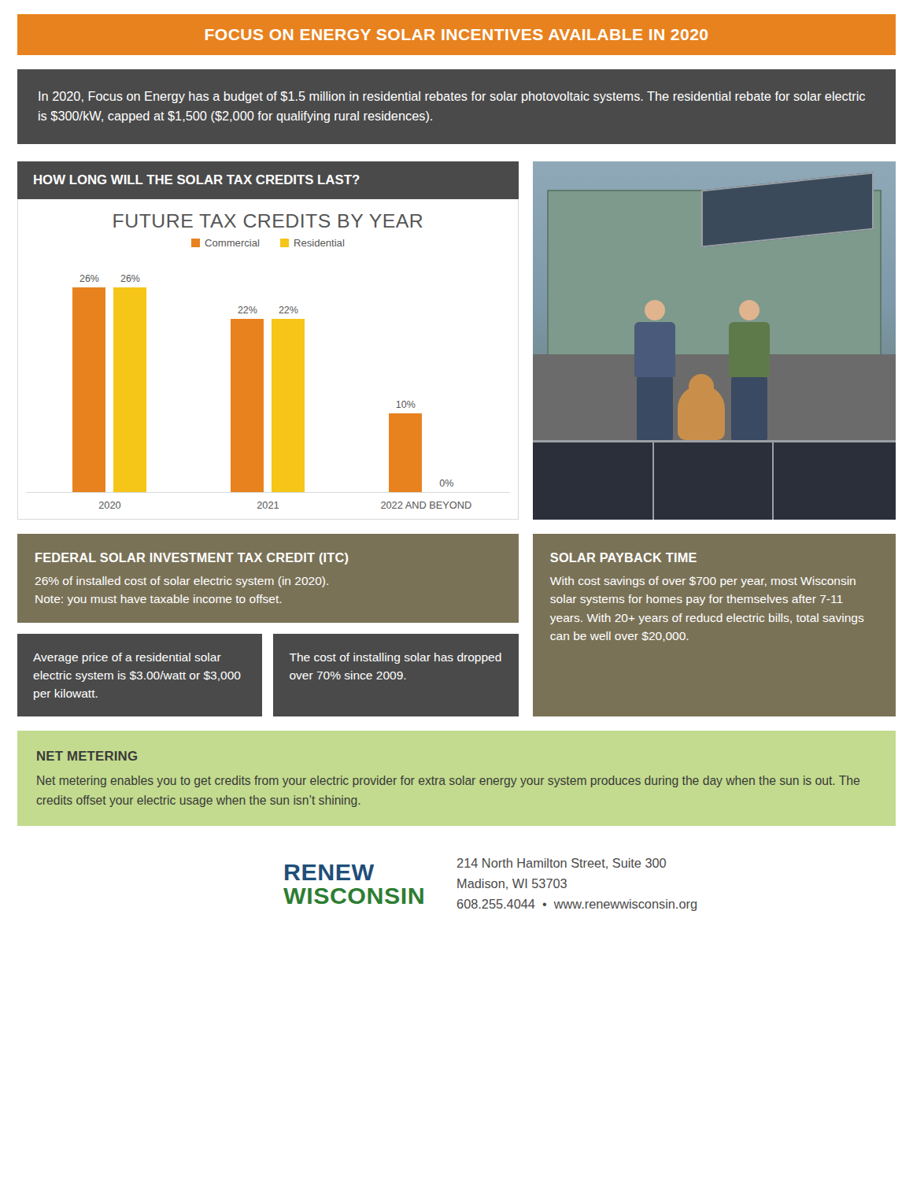FOCUS ON ENERGY SOLAR INCENTIVES AVAILABLE IN 2020
In 2020, Focus on Energy has a budget of $1.5 million in residential rebates for solar photovoltaic systems. The residential rebate for solar electric is $300/kW, capped at $1,500 ($2,000 for qualifying rural residences).
HOW LONG WILL THE SOLAR TAX CREDITS LAST?
FUTURE TAX CREDITS BY YEAR
Commercial Residential
26%
26%
22%
22%
10%
0%
2020
2021
2022 AND BEYOND
FEDERAL SOLAR INVESTMENT TAX CREDIT (ITC)
26% of installed cost of solar electric system (in 2020).
Note: you must have taxable income to offset.
Average price of a residential solar electric system is $3.00/watt or $3,000 per kilowatt.
The cost of installing solar has dropped over 70% since 2009.
SOLAR PAYBACK TIME
With cost savings of over $700 per year, most Wisconsin solar systems for homes pay for themselves after 7-11 years. With 20+ years of reducd electric bills, total savings can be well over $20,000.
NET METERING
Net metering enables you to get credits from your electric provider for extra solar energy your system produces during the day when the sun is out. The credits offset your electric usage when the sun isn’t shining.
RENEW
WISCONSIN
214 North Hamilton Street, Suite 300
Madison, WI 53703
608.255.4044 • www.renewwisconsin.org